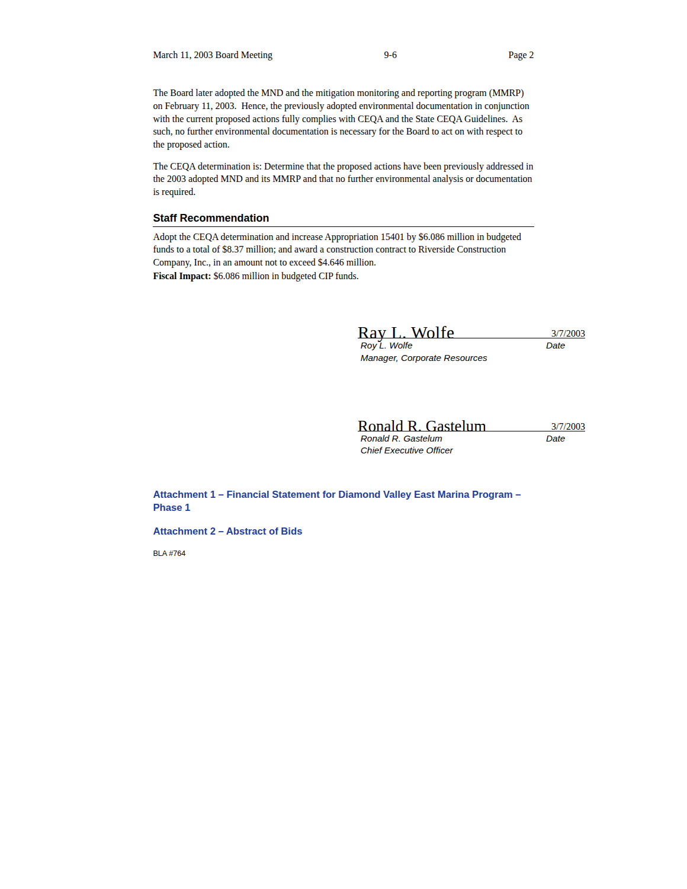March 11, 2003 Board Meeting
9-6
Page 2
The Board later adopted the MND and the mitigation monitoring and reporting program (MMRP) on February 11, 2003. Hence, the previously adopted environmental documentation in conjunction with the current proposed actions fully complies with CEQA and the State CEQA Guidelines. As such, no further environmental documentation is necessary for the Board to act on with respect to the proposed action.
The CEQA determination is: Determine that the proposed actions have been previously addressed in the 2003 adopted MND and its MMRP and that no further environmental analysis or documentation is required.
Staff Recommendation
Adopt the CEQA determination and increase Appropriation 15401 by $6.086 million in budgeted funds to a total of $8.37 million; and award a construction contract to Riverside Construction Company, Inc., in an amount not to exceed $4.646 million.
Fiscal Impact: $6.086 million in budgeted CIP funds.
Ray L. Wolfe
3/7/2003
Roy L. Wolfe
Date
Manager, Corporate Resources
Ronald R. Gastelum
3/7/2003
Ronald R. Gastelum
Date
Chief Executive Officer
Attachment 1 – Financial Statement for Diamond Valley East Marina Program – Phase 1
Attachment 2 – Abstract of Bids
BLA #764